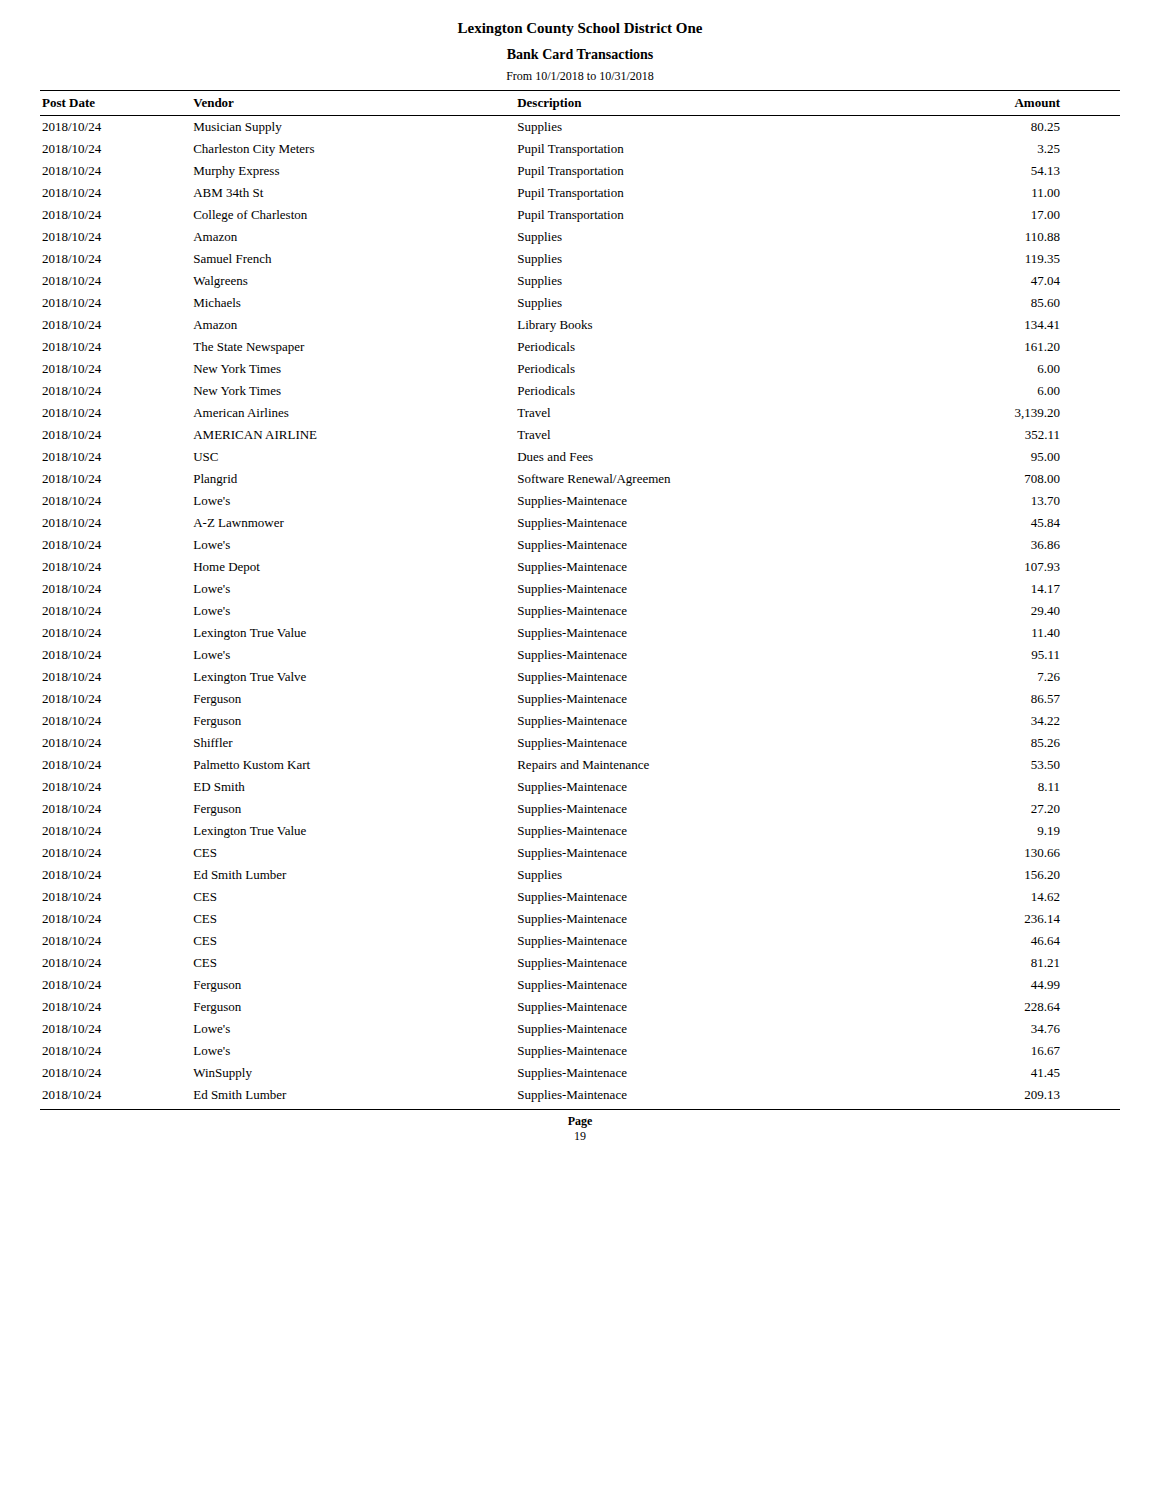Lexington County School District One
Bank Card Transactions
From 10/1/2018 to 10/31/2018
| Post Date | Vendor | Description | Amount |
| --- | --- | --- | --- |
| 2018/10/24 | Musician Supply | Supplies | 80.25 |
| 2018/10/24 | Charleston City Meters | Pupil Transportation | 3.25 |
| 2018/10/24 | Murphy Express | Pupil Transportation | 54.13 |
| 2018/10/24 | ABM 34th St | Pupil Transportation | 11.00 |
| 2018/10/24 | College of Charleston | Pupil Transportation | 17.00 |
| 2018/10/24 | Amazon | Supplies | 110.88 |
| 2018/10/24 | Samuel French | Supplies | 119.35 |
| 2018/10/24 | Walgreens | Supplies | 47.04 |
| 2018/10/24 | Michaels | Supplies | 85.60 |
| 2018/10/24 | Amazon | Library Books | 134.41 |
| 2018/10/24 | The State Newspaper | Periodicals | 161.20 |
| 2018/10/24 | New York Times | Periodicals | 6.00 |
| 2018/10/24 | New York Times | Periodicals | 6.00 |
| 2018/10/24 | American Airlines | Travel | 3,139.20 |
| 2018/10/24 | AMERICAN AIRLINE | Travel | 352.11 |
| 2018/10/24 | USC | Dues and Fees | 95.00 |
| 2018/10/24 | Plangrid | Software Renewal/Agreemen | 708.00 |
| 2018/10/24 | Lowe's | Supplies-Maintenace | 13.70 |
| 2018/10/24 | A-Z Lawnmower | Supplies-Maintenace | 45.84 |
| 2018/10/24 | Lowe's | Supplies-Maintenace | 36.86 |
| 2018/10/24 | Home Depot | Supplies-Maintenace | 107.93 |
| 2018/10/24 | Lowe's | Supplies-Maintenace | 14.17 |
| 2018/10/24 | Lowe's | Supplies-Maintenace | 29.40 |
| 2018/10/24 | Lexington True Value | Supplies-Maintenace | 11.40 |
| 2018/10/24 | Lowe's | Supplies-Maintenace | 95.11 |
| 2018/10/24 | Lexington True Valve | Supplies-Maintenace | 7.26 |
| 2018/10/24 | Ferguson | Supplies-Maintenace | 86.57 |
| 2018/10/24 | Ferguson | Supplies-Maintenace | 34.22 |
| 2018/10/24 | Shiffler | Supplies-Maintenace | 85.26 |
| 2018/10/24 | Palmetto Kustom Kart | Repairs and Maintenance | 53.50 |
| 2018/10/24 | ED Smith | Supplies-Maintenace | 8.11 |
| 2018/10/24 | Ferguson | Supplies-Maintenace | 27.20 |
| 2018/10/24 | Lexington True Value | Supplies-Maintenace | 9.19 |
| 2018/10/24 | CES | Supplies-Maintenace | 130.66 |
| 2018/10/24 | Ed Smith Lumber | Supplies | 156.20 |
| 2018/10/24 | CES | Supplies-Maintenace | 14.62 |
| 2018/10/24 | CES | Supplies-Maintenace | 236.14 |
| 2018/10/24 | CES | Supplies-Maintenace | 46.64 |
| 2018/10/24 | CES | Supplies-Maintenace | 81.21 |
| 2018/10/24 | Ferguson | Supplies-Maintenace | 44.99 |
| 2018/10/24 | Ferguson | Supplies-Maintenace | 228.64 |
| 2018/10/24 | Lowe's | Supplies-Maintenace | 34.76 |
| 2018/10/24 | Lowe's | Supplies-Maintenace | 16.67 |
| 2018/10/24 | WinSupply | Supplies-Maintenace | 41.45 |
| 2018/10/24 | Ed Smith Lumber | Supplies-Maintenace | 209.13 |
Page
19